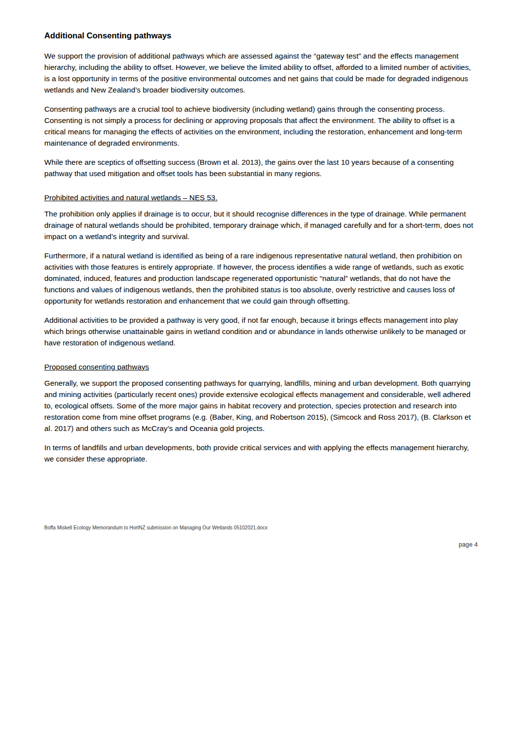Additional Consenting pathways
We support the provision of additional pathways which are assessed against the “gateway test” and the effects management hierarchy, including the ability to offset. However, we believe the limited ability to offset, afforded to a limited number of activities, is a lost opportunity in terms of the positive environmental outcomes and net gains that could be made for degraded indigenous wetlands and New Zealand’s broader biodiversity outcomes.
Consenting pathways are a crucial tool to achieve biodiversity (including wetland) gains through the consenting process. Consenting is not simply a process for declining or approving proposals that affect the environment. The ability to offset is a critical means for managing the effects of activities on the environment, including the restoration, enhancement and long-term maintenance of degraded environments.
While there are sceptics of offsetting success (Brown et al. 2013), the gains over the last 10 years because of a consenting pathway that used mitigation and offset tools has been substantial in many regions.
Prohibited activities and natural wetlands – NES 53.
The prohibition only applies if drainage is to occur, but it should recognise differences in the type of drainage. While permanent drainage of natural wetlands should be prohibited, temporary drainage which, if managed carefully and for a short-term, does not impact on a wetland’s integrity and survival.
Furthermore, if a natural wetland is identified as being of a rare indigenous representative natural wetland, then prohibition on activities with those features is entirely appropriate. If however, the process identifies a wide range of wetlands, such as exotic dominated, induced, features and production landscape regenerated opportunistic “natural” wetlands, that do not have the functions and values of indigenous wetlands, then the prohibited status is too absolute, overly restrictive and causes loss of opportunity for wetlands restoration and enhancement that we could gain through offsetting.
Additional activities to be provided a pathway is very good, if not far enough, because it brings effects management into play which brings otherwise unattainable gains in wetland condition and or abundance in lands otherwise unlikely to be managed or have restoration of indigenous wetland.
Proposed consenting pathways
Generally, we support the proposed consenting pathways for quarrying, landfills, mining and urban development. Both quarrying and mining activities (particularly recent ones) provide extensive ecological effects management and considerable, well adhered to, ecological offsets. Some of the more major gains in habitat recovery and protection, species protection and research into restoration come from mine offset programs (e.g. (Baber, King, and Robertson 2015), (Simcock and Ross 2017), (B. Clarkson et al. 2017) and others such as McCray’s and Oceania gold projects.
In terms of landfills and urban developments, both provide critical services and with applying the effects management hierarchy, we consider these appropriate.
Boffa Miskell Ecology Memorandum to HortNZ submission on Managing Our Wetlands 05102021.docx
page 4